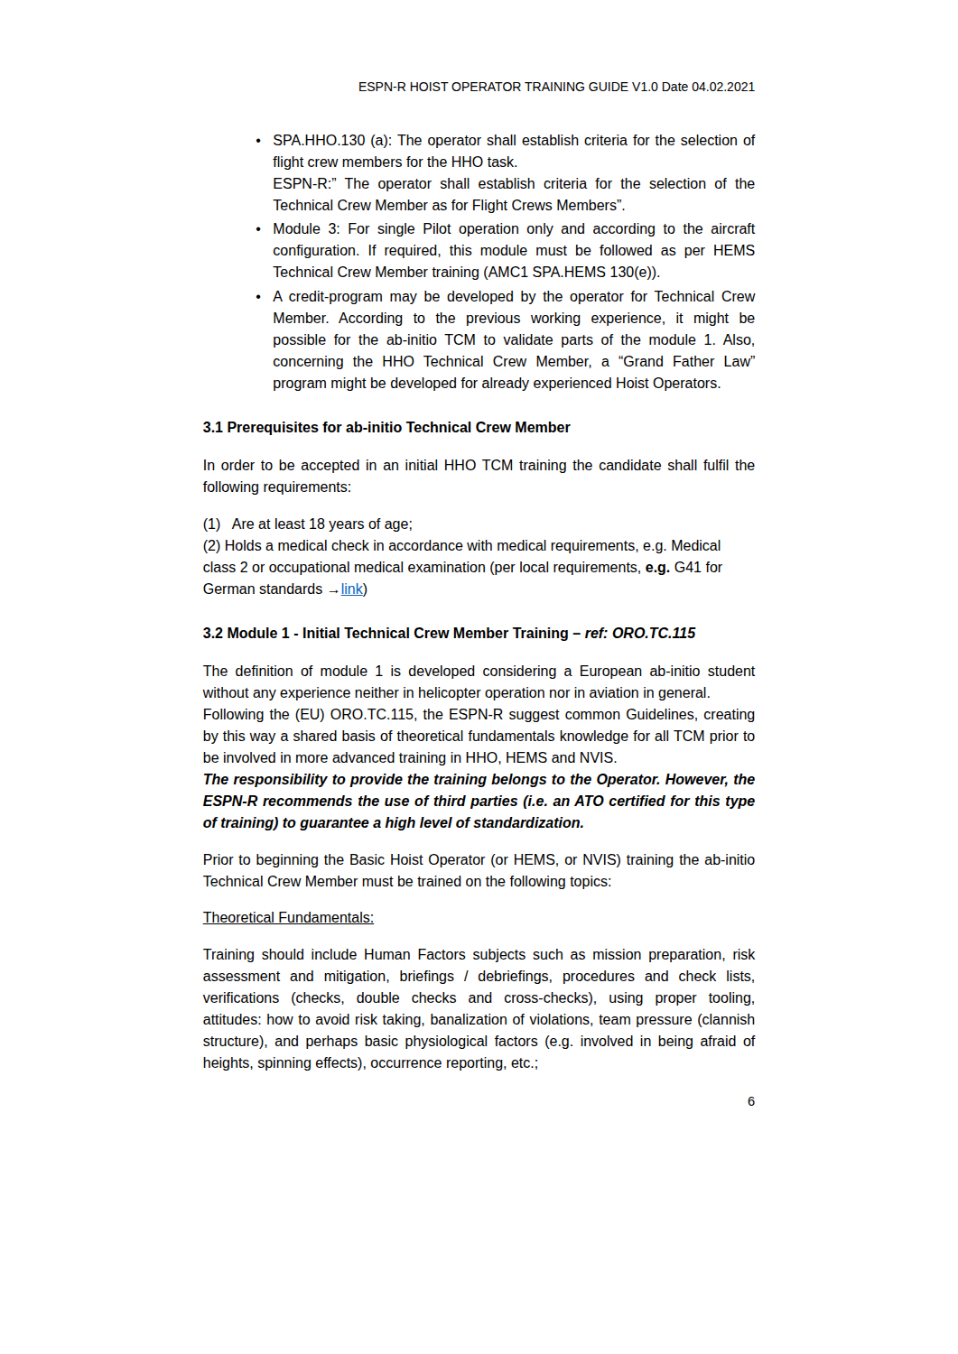ESPN-R HOIST OPERATOR TRAINING GUIDE V1.0 Date 04.02.2021
SPA.HHO.130 (a): The operator shall establish criteria for the selection of flight crew members for the HHO task. ESPN-R:” The operator shall establish criteria for the selection of the Technical Crew Member as for Flight Crews Members”.
Module 3: For single Pilot operation only and according to the aircraft configuration. If required, this module must be followed as per HEMS Technical Crew Member training (AMC1 SPA.HEMS 130(e)).
A credit-program may be developed by the operator for Technical Crew Member. According to the previous working experience, it might be possible for the ab-initio TCM to validate parts of the module 1. Also, concerning the HHO Technical Crew Member, a “Grand Father Law” program might be developed for already experienced Hoist Operators.
3.1 Prerequisites for ab-initio Technical Crew Member
In order to be accepted in an initial HHO TCM training the candidate shall fulfil the following requirements:
(1) Are at least 18 years of age;
(2) Holds a medical check in accordance with medical requirements, e.g. Medical class 2 or occupational medical examination (per local requirements, e.g. G41 for German standards →link)
3.2 Module 1 - Initial Technical Crew Member Training – ref: ORO.TC.115
The definition of module 1 is developed considering a European ab-initio student without any experience neither in helicopter operation nor in aviation in general.
Following the (EU) ORO.TC.115, the ESPN-R suggest common Guidelines, creating by this way a shared basis of theoretical fundamentals knowledge for all TCM prior to be involved in more advanced training in HHO, HEMS and NVIS.
The responsibility to provide the training belongs to the Operator. However, the ESPN-R recommends the use of third parties (i.e. an ATO certified for this type of training) to guarantee a high level of standardization.
Prior to beginning the Basic Hoist Operator (or HEMS, or NVIS) training the ab-initio Technical Crew Member must be trained on the following topics:
Theoretical Fundamentals:
Training should include Human Factors subjects such as mission preparation, risk assessment and mitigation, briefings / debriefings, procedures and check lists, verifications (checks, double checks and cross-checks), using proper tooling, attitudes: how to avoid risk taking, banalization of violations, team pressure (clannish structure), and perhaps basic physiological factors (e.g. involved in being afraid of heights, spinning effects), occurrence reporting, etc.;
6